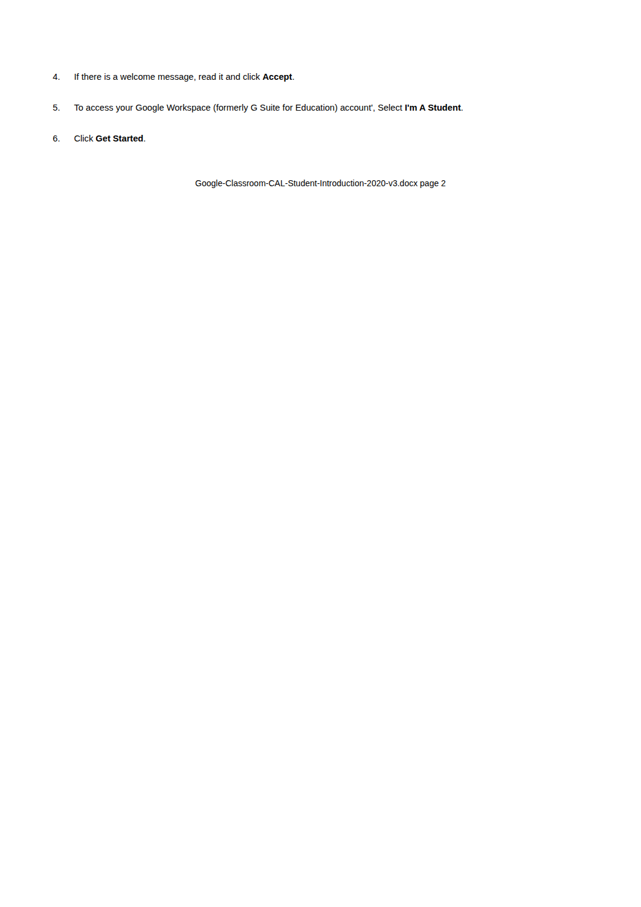If there is a welcome message, read it and click Accept.
To access your Google Workspace (formerly G Suite for Education) account', Select I'm A Student.
Click Get Started.
Google-Classroom-CAL-Student-Introduction-2020-v3.docx page 2